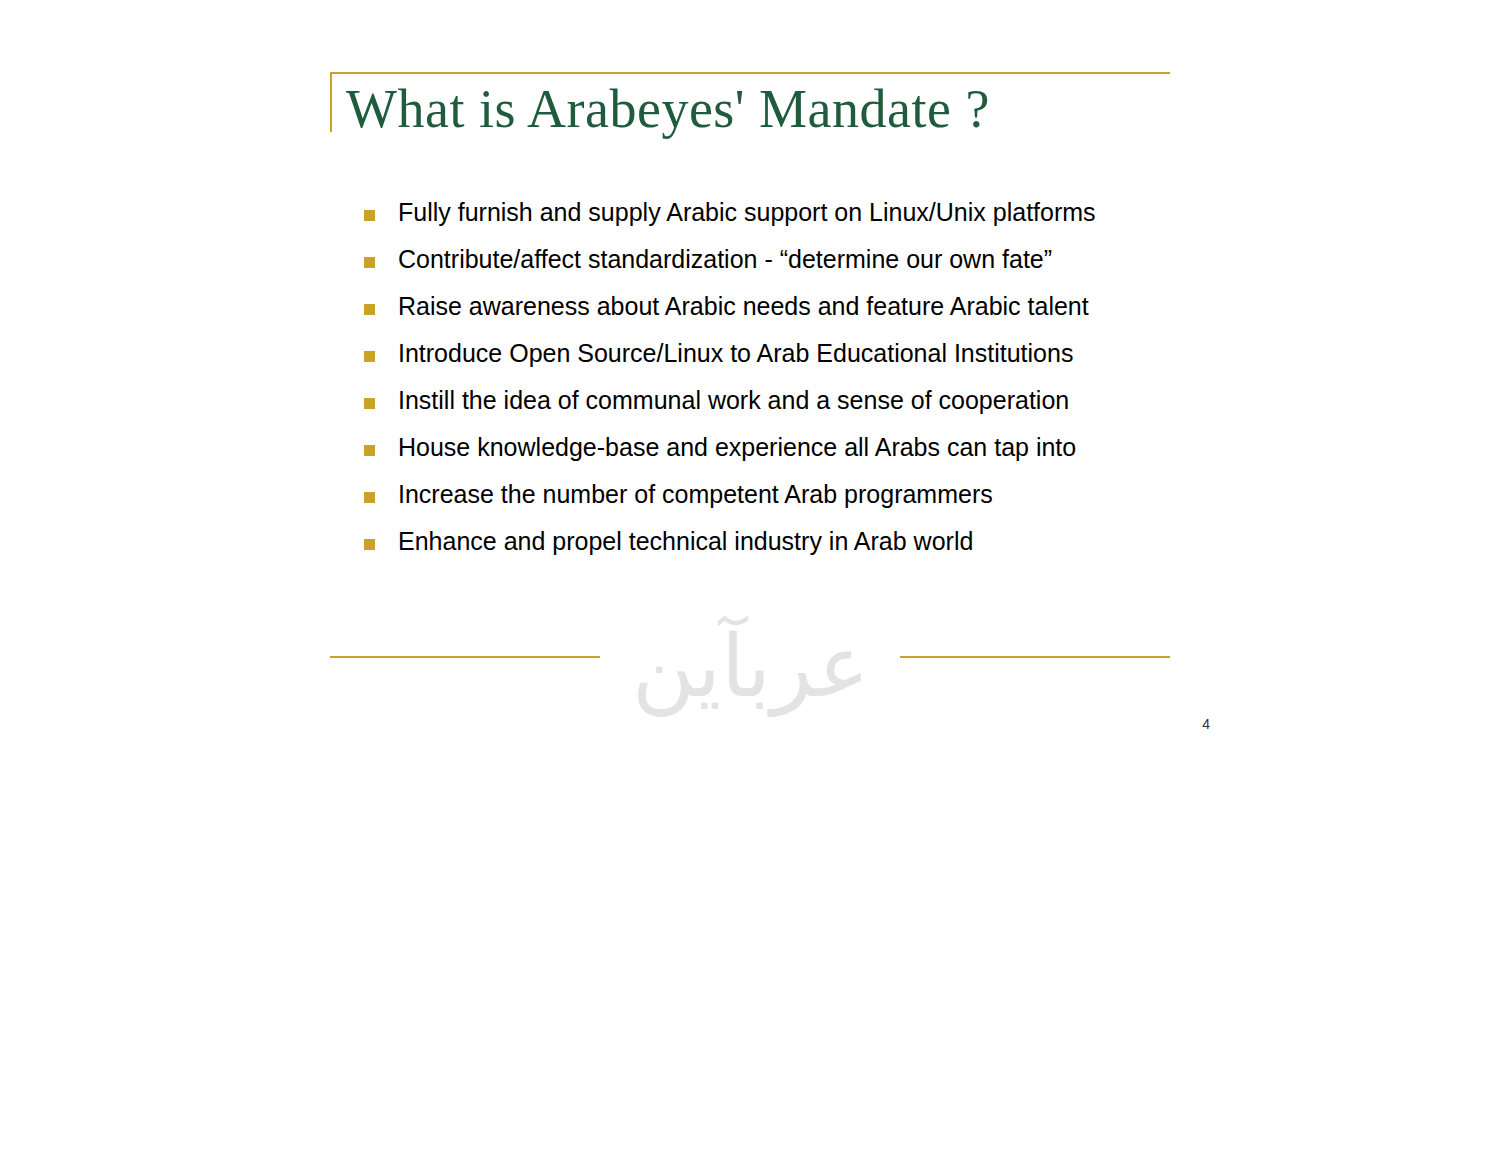What is Arabeyes' Mandate ?
Fully furnish and supply Arabic support on Linux/Unix platforms
Contribute/affect standardization - “determine our own fate”
Raise awareness about Arabic needs and feature Arabic talent
Introduce Open Source/Linux to Arab Educational Institutions
Instill the idea of communal work and a sense of cooperation
House knowledge-base and experience all Arabs can tap into
Increase the number of competent Arab programmers
Enhance and propel technical industry in Arab world
عربآين
4